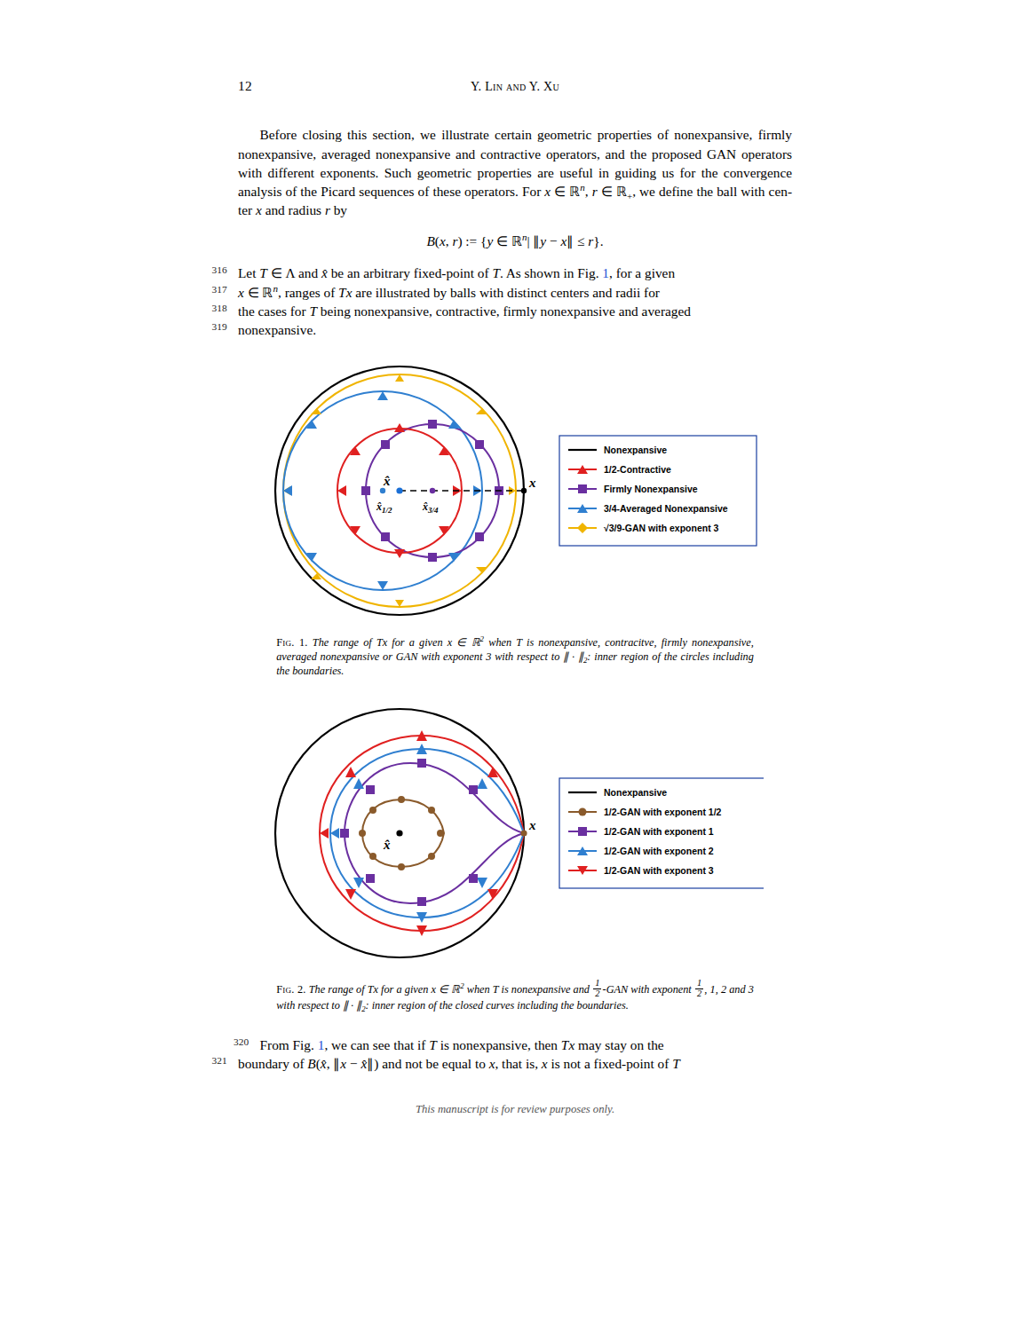12 Y. Lin and Y. Xu 12
Before closing this section, we illustrate certain geometric properties of nonexpansive, firmly nonexpansive, averaged nonexpansive and contractive operators, and the proposed GAN operators with different exponents. Such geometric properties are useful in guiding us for the convergence analysis of the Picard sequences of these operators. For x ∈ ℝn, r ∈ ℝ+, we define the ball with center x and radius r by
B(x, r) := {y ∈ ℝn| ∥y − x∥ ≤ r}.
316 Let T ∈ Λ and x̂ be an arbitrary fixed-point of T. As shown in Fig. 1, for a given
317 x ∈ ℝn, ranges of Tx are illustrated by balls with distinct centers and radii for
318 the cases for T being nonexpansive, contractive, firmly nonexpansive and averaged
319 nonexpansive.
x̂ x̂3/4 x̂1/2 x Nonexpansive 1/2-Contractive Firmly Nonexpansive 3/4-Averaged Nonexpansive √3/9-GAN with exponent 3
Fig. 1. The range of Tx for a given x ∈ ℝ2 when T is nonexpansive, contracitve, firmly nonexpansive, averaged nonexpansive or GAN with exponent 3 with respect to ∥ · ∥2: inner region of the circles including the boundaries.
x̂ x Nonexpansive 1/2-GAN with exponent 1/2 1/2-GAN with exponent 1 1/2-GAN with exponent 2 1/2-GAN with exponent 3
Fig. 2. The range of Tx for a given x ∈ ℝ2 when T is nonexpansive and 12-GAN with exponent 12, 1, 2 and 3 with respect to ∥ · ∥2: inner region of the closed curves including the boundaries.
320 From Fig. 1, we can see that if T is nonexpansive, then Tx may stay on the
321 boundary of B(x̂, ∥x − x̂∥) and not be equal to x, that is, x is not a fixed-point of T
This manuscript is for review purposes only.